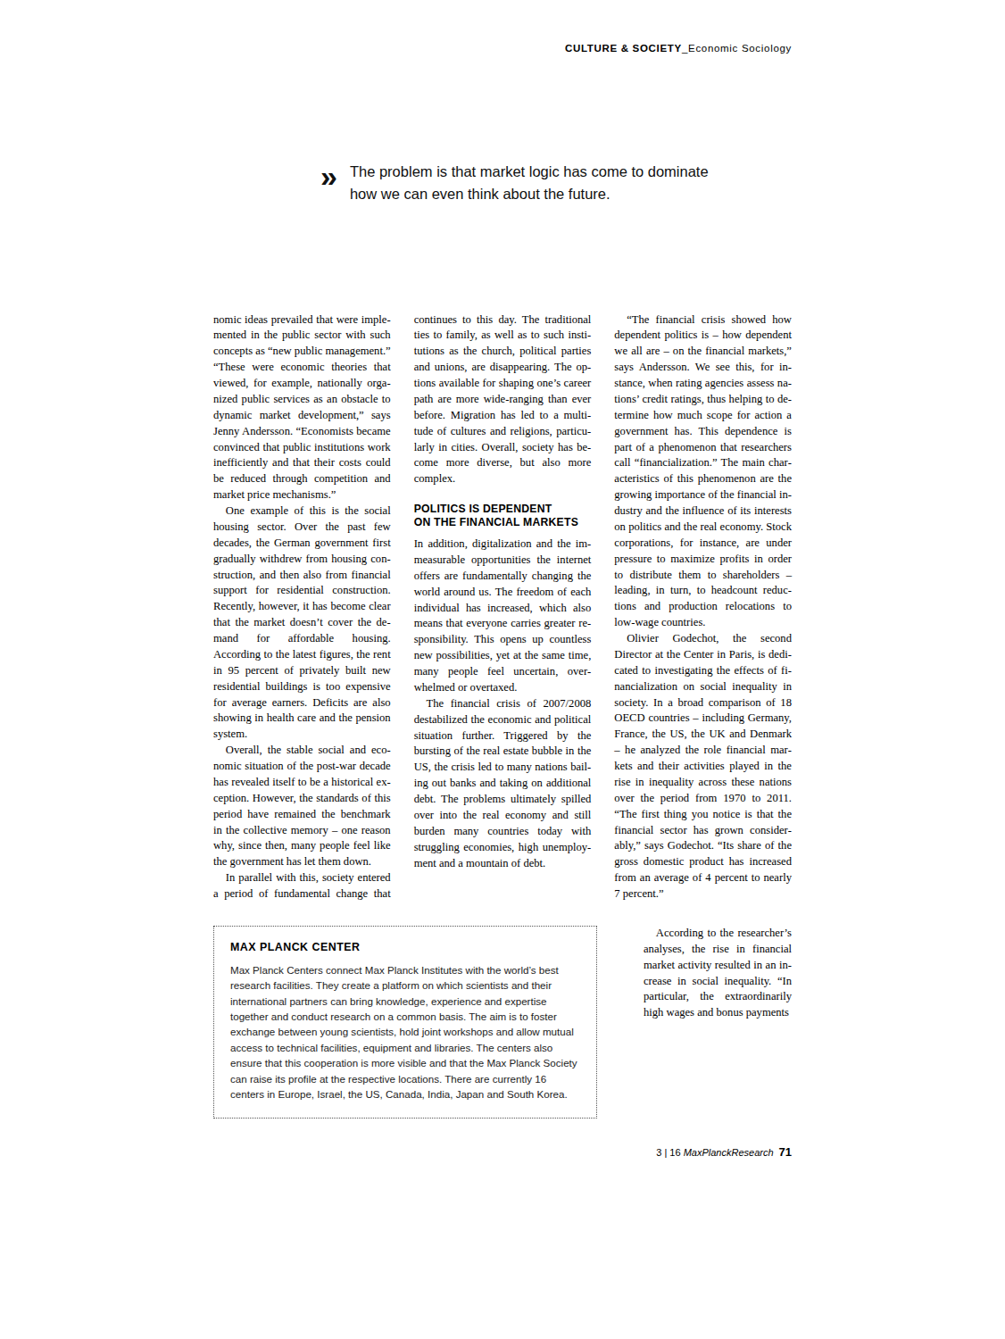CULTURE & SOCIETY_Economic Sociology
»
The problem is that market logic has come to dominate
how we can even think about the future.
nomic ideas prevailed that were implemented in the public sector with such concepts as “new public management.” “These were economic theories that viewed, for example, nationally organized public services as an obstacle to dynamic market development,” says Jenny Andersson. “Economists became convinced that public institutions work inefficiently and that their costs could be reduced through competition and market price mechanisms.”
One example of this is the social housing sector. Over the past few decades, the German government first gradually withdrew from housing construction, and then also from financial support for residential construction. Recently, however, it has become clear that the market doesn’t cover the demand for affordable housing. According to the latest figures, the rent in 95 percent of privately built new residential buildings is too expensive for average earners. Deficits are also showing in health care and the pension system.
Overall, the stable social and economic situation of the post-war decade has revealed itself to be a historical exception. However, the standards of this period have remained the benchmark in the collective memory – one reason why, since then, many people feel like the government has let them down.
In parallel with this, society entered a period of fundamental change that continues to this day. The traditional ties to family, as well as to such institutions as the church, political parties and unions, are disappearing. The options available for shaping one’s career path are more wide-ranging than ever before. Migration has led to a multitude of cultures and religions, particularly in cities. Overall, society has become more diverse, but also more complex.
POLITICS IS DEPENDENT
ON THE FINANCIAL MARKETS
In addition, digitalization and the immeasurable opportunities the internet offers are fundamentally changing the world around us. The freedom of each individual has increased, which also means that everyone carries greater responsibility. This opens up countless new possibilities, yet at the same time, many people feel uncertain, overwhelmed or overtaxed.
The financial crisis of 2007/2008 destabilized the economic and political situation further. Triggered by the bursting of the real estate bubble in the US, the crisis led to many nations bailing out banks and taking on additional debt. The problems ultimately spilled over into the real economy and still burden many countries today with struggling economies, high unemployment and a mountain of debt.
“The financial crisis showed how dependent politics is – how dependent we all are – on the financial markets,” says Andersson. We see this, for instance, when rating agencies assess nations’ credit ratings, thus helping to determine how much scope for action a government has. This dependence is part of a phenomenon that researchers call “financialization.” The main characteristics of this phenomenon are the growing importance of the financial industry and the influence of its interests on politics and the real economy. Stock corporations, for instance, are under pressure to maximize profits in order to distribute them to shareholders – leading, in turn, to headcount reductions and production relocations to low-wage countries.
Olivier Godechot, the second Director at the Center in Paris, is dedicated to investigating the effects of financialization on social inequality in society. In a broad comparison of 18 OECD countries – including Germany, France, the US, the UK and Denmark – he analyzed the role financial markets and their activities played in the rise in inequality across these nations over the period from 1970 to 2011. “The first thing you notice is that the financial sector has grown considerably,” says Godechot. “Its share of the gross domestic product has increased from an average of 4 percent to nearly 7 percent.”
MAX PLANCK CENTER
Max Planck Centers connect Max Planck Institutes with the world’s best research facilities. They create a platform on which scientists and their international partners can bring knowledge, experience and expertise together and conduct research on a common basis. The aim is to foster exchange between young scientists, hold joint workshops and allow mutual access to technical facilities, equipment and libraries. The centers also ensure that this cooperation is more visible and that the Max Planck Society can raise its profile at the respective locations. There are currently 16 centers in Europe, Israel, the US, Canada, India, Japan and South Korea.
According to the researcher’s analyses, the rise in financial market activity resulted in an increase in social inequality. “In particular, the extraordinarily high wages and bonus payments
3 | 16 MaxPlanckResearch 71